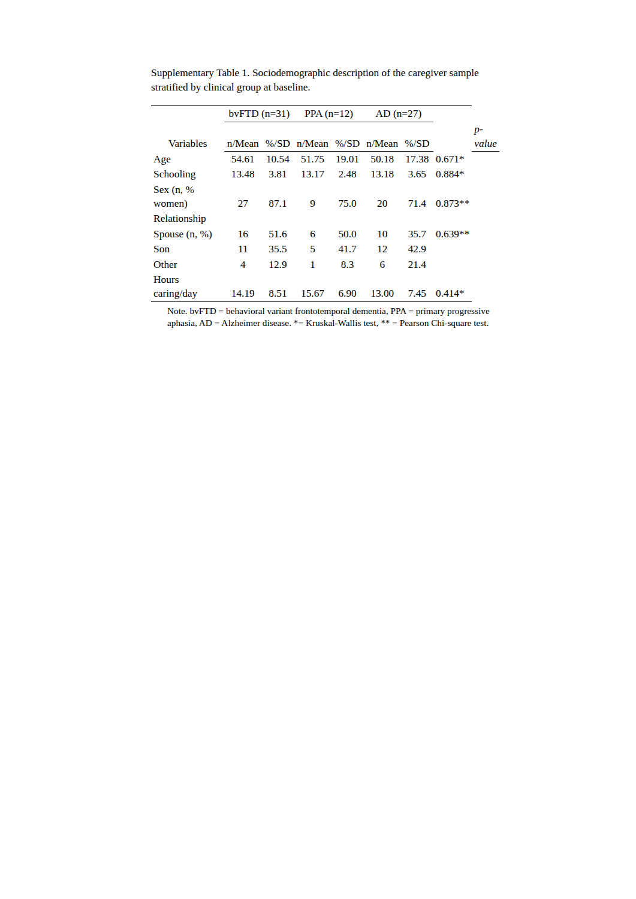Supplementary Table 1. Sociodemographic description of the caregiver sample stratified by clinical group at baseline.
| Variables | bvFTD (n=31) | PPA (n=12) | AD (n=27) | |
| --- | --- | --- | --- | --- |
| n/Mean | %/SD | n/Mean | %/SD | n/Mean | %/SD | p-value |
| Age | 54.61 | 10.54 | 51.75 | 19.01 | 50.18 | 17.38 | 0.671* |
| Schooling | 13.48 | 3.81 | 13.17 | 2.48 | 13.18 | 3.65 | 0.884* |
| Sex (n, % women) | 27 | 87.1 | 9 | 75.0 | 20 | 71.4 | 0.873** |
| Relationship | | | | | | | |
| Spouse (n, %) | 16 | 51.6 | 6 | 50.0 | 10 | 35.7 | 0.639** |
| Son | 11 | 35.5 | 5 | 41.7 | 12 | 42.9 | |
| Other | 4 | 12.9 | 1 | 8.3 | 6 | 21.4 | |
| Hours caring/day | 14.19 | 8.51 | 15.67 | 6.90 | 13.00 | 7.45 | 0.414* |
Note. bvFTD = behavioral variant frontotemporal dementia, PPA = primary progressive aphasia, AD = Alzheimer disease. *= Kruskal-Wallis test, ** = Pearson Chi-square test.